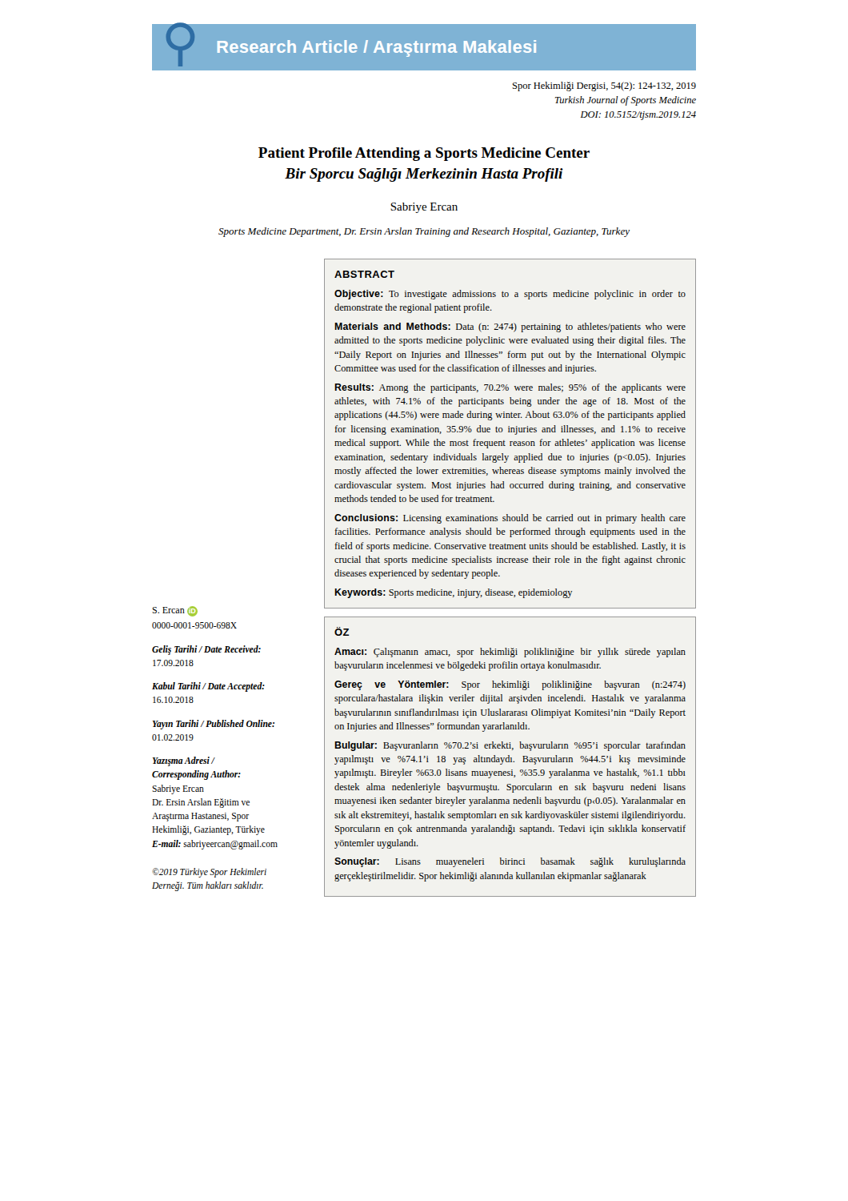⚲
Research Article / Araştırma Makalesi
Spor Hekimliği Dergisi, 54(2): 124-132, 2019
Turkish Journal of Sports Medicine
DOI: 10.5152/tjsm.2019.124
Patient Profile Attending a Sports Medicine Center
Bir Sporcu Sağlığı Merkezinin Hasta Profili
Sabriye Ercan
Sports Medicine Department, Dr. Ersin Arslan Training and Research Hospital, Gaziantep, Turkey
S. Ercan iD
0000-0001-9500-698X
Geliş Tarihi / Date Received:
17.09.2018
Kabul Tarihi / Date Accepted:
16.10.2018
Yayın Tarihi / Published Online:
01.02.2019
Yazışma Adresi /
Corresponding Author:
Sabriye Ercan
Dr. Ersin Arslan Eğitim ve
Araştırma Hastanesi, Spor
Hekimliği, Gaziantep, Türkiye
E-mail: sabriyeercan@gmail.com
©2019 Türkiye Spor Hekimleri
Derneği. Tüm hakları saklıdır.
ABSTRACT
Objective: To investigate admissions to a sports medicine polyclinic in order to demonstrate the regional patient profile.
Materials and Methods: Data (n: 2474) pertaining to athletes/patients who were admitted to the sports medicine polyclinic were evaluated using their digital files. The “Daily Report on Injuries and Illnesses” form put out by the International Olympic Committee was used for the classification of illnesses and injuries.
Results: Among the participants, 70.2% were males; 95% of the applicants were athletes, with 74.1% of the participants being under the age of 18. Most of the applications (44.5%) were made during winter. About 63.0% of the participants applied for licensing examination, 35.9% due to injuries and illnesses, and 1.1% to receive medical support. While the most frequent reason for athletes’ application was license examination, sedentary individuals largely applied due to injuries (p<0.05). Injuries mostly affected the lower extremities, whereas disease symptoms mainly involved the cardiovascular system. Most injuries had occurred during training, and conservative methods tended to be used for treatment.
Conclusions: Licensing examinations should be carried out in primary health care facilities. Performance analysis should be performed through equipments used in the field of sports medicine. Conservative treatment units should be established. Lastly, it is crucial that sports medicine specialists increase their role in the fight against chronic diseases experienced by sedentary people.
Keywords: Sports medicine, injury, disease, epidemiology
ÖZ
Amacı: Çalışmanın amacı, spor hekimliği polikliniğine bir yıllık sürede yapılan başvuruların incelenmesi ve bölgedeki profilin ortaya konulmasıdır.
Gereç ve Yöntemler: Spor hekimliği polikliniğine başvuran (n:2474) sporculara/hastalara ilişkin veriler dijital arşivden incelendi. Hastalık ve yaralanma başvurularının sınıflandırılması için Uluslararası Olimpiyat Komitesi’nin “Daily Report on Injuries and Illnesses” formundan yararlanıldı.
Bulgular: Başvuranların %70.2’si erkekti, başvuruların %95’i sporcular tarafından yapılmıştı ve %74.1’i 18 yaş altındaydı. Başvuruların %44.5’i kış mevsiminde yapılmıştı. Bireyler %63.0 lisans muayenesi, %35.9 yaralanma ve hastalık, %1.1 tıbbı destek alma nedenleriyle başvurmuştu. Sporcuların en sık başvuru nedeni lisans muayenesi iken sedanter bireyler yaralanma nedenli başvurdu (p‹0.05). Yaralanmalar en sık alt ekstremiteyi, hastalık semptomları en sık kardiyovasküler sistemi ilgilendiriyordu. Sporcuların en çok antrenmanda yaralandığı saptandı. Tedavi için sıklıkla konservatif yöntemler uygulandı.
Sonuçlar: Lisans muayeneleri birinci basamak sağlık kuruluşlarında gerçekleştirilmelidir. Spor hekimliği alanında kullanılan ekipmanlar sağlanarak